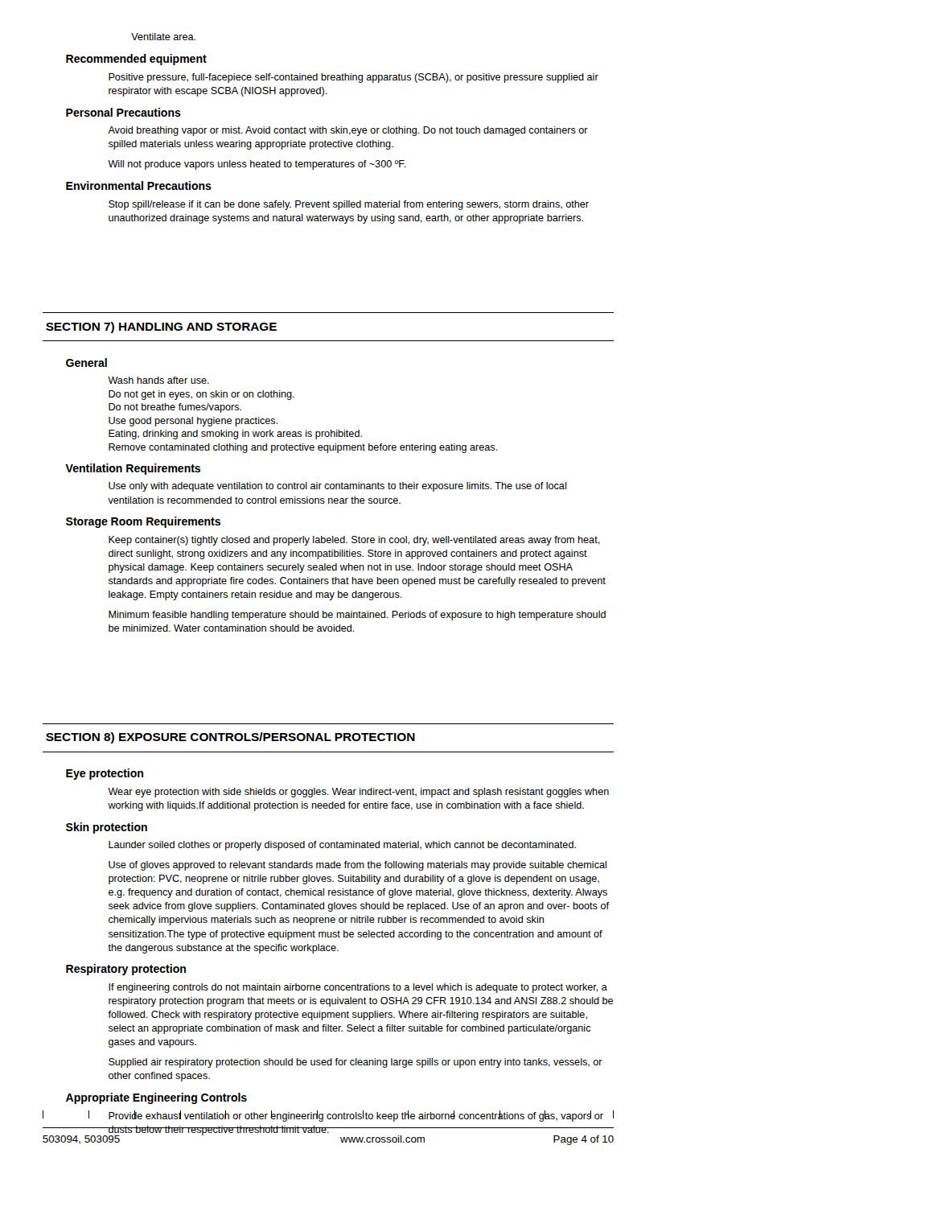Ventilate area.
Recommended equipment
Positive pressure, full-facepiece self-contained breathing apparatus (SCBA), or positive pressure supplied air respirator with escape SCBA (NIOSH approved).
Personal Precautions
Avoid breathing vapor or mist. Avoid contact with skin,eye or clothing. Do not touch damaged containers or spilled materials unless wearing appropriate protective clothing.
Will not produce vapors unless heated to temperatures of ~300 ºF.
Environmental Precautions
Stop spill/release if it can be done safely. Prevent spilled material from entering sewers, storm drains, other unauthorized drainage systems and natural waterways by using sand, earth, or other appropriate barriers.
SECTION 7) HANDLING AND STORAGE
General
Wash hands after use.
Do not get in eyes, on skin or on clothing.
Do not breathe fumes/vapors.
Use good personal hygiene practices.
Eating, drinking and smoking in work areas is prohibited.
Remove contaminated clothing and protective equipment before entering eating areas.
Ventilation Requirements
Use only with adequate ventilation to control air contaminants to their exposure limits. The use of local ventilation is recommended to control emissions near the source.
Storage Room Requirements
Keep container(s) tightly closed and properly labeled. Store in cool, dry, well-ventilated areas away from heat, direct sunlight, strong oxidizers and any incompatibilities. Store in approved containers and protect against physical damage. Keep containers securely sealed when not in use. Indoor storage should meet OSHA standards and appropriate fire codes. Containers that have been opened must be carefully resealed to prevent leakage. Empty containers retain residue and may be dangerous.
Minimum feasible handling temperature should be maintained. Periods of exposure to high temperature should be minimized. Water contamination should be avoided.
SECTION 8) EXPOSURE CONTROLS/PERSONAL PROTECTION
Eye protection
Wear eye protection with side shields or goggles. Wear indirect-vent, impact and splash resistant goggles when working with liquids.If additional protection is needed for entire face, use in combination with a face shield.
Skin protection
Launder soiled clothes or properly disposed of contaminated material, which cannot be decontaminated.
Use of gloves approved to relevant standards made from the following materials may provide suitable chemical protection: PVC, neoprene or nitrile rubber gloves. Suitability and durability of a glove is dependent on usage, e.g. frequency and duration of contact, chemical resistance of glove material, glove thickness, dexterity. Always seek advice from glove suppliers. Contaminated gloves should be replaced. Use of an apron and over- boots of chemically impervious materials such as neoprene or nitrile rubber is recommended to avoid skin sensitization.The type of protective equipment must be selected according to the concentration and amount of the dangerous substance at the specific workplace.
Respiratory protection
If engineering controls do not maintain airborne concentrations to a level which is adequate to protect worker, a respiratory protection program that meets or is equivalent to OSHA 29 CFR 1910.134 and ANSI Z88.2 should be followed. Check with respiratory protective equipment suppliers. Where air-filtering respirators are suitable, select an appropriate combination of mask and filter. Select a filter suitable for combined particulate/organic gases and vapours.
Supplied air respiratory protection should be used for cleaning large spills or upon entry into tanks, vessels, or other confined spaces.
Appropriate Engineering Controls
Provide exhaust ventilation or other engineering controls to keep the airborne concentrations of gas, vapors or dusts below their respective threshold limit value.
503094, 503095 www.crossoil.com Page 4 of 10